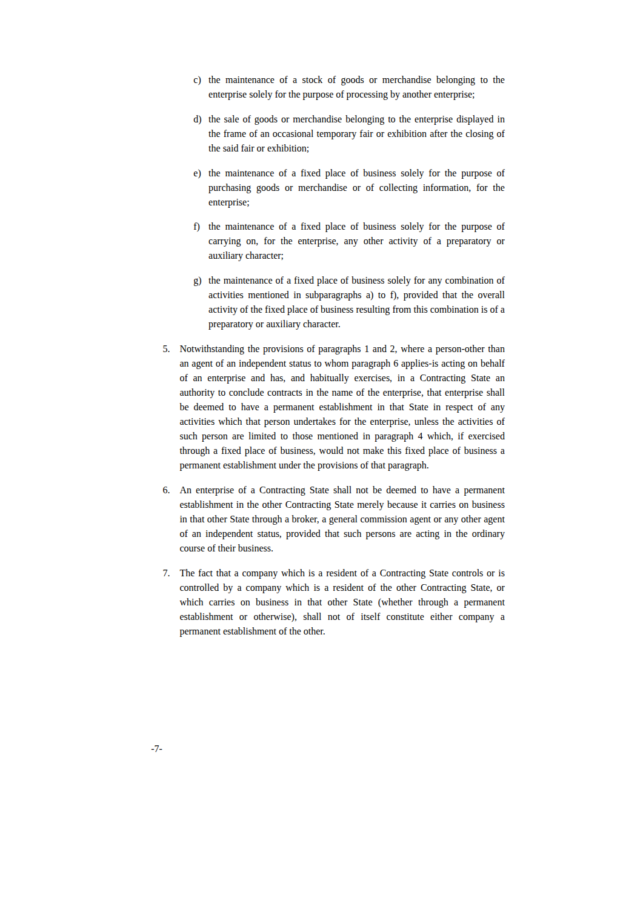c) the maintenance of a stock of goods or merchandise belonging to the enterprise solely for the purpose of processing by another enterprise;
d) the sale of goods or merchandise belonging to the enterprise displayed in the frame of an occasional temporary fair or exhibition after the closing of the said fair or exhibition;
e) the maintenance of a fixed place of business solely for the purpose of purchasing goods or merchandise or of collecting information, for the enterprise;
f) the maintenance of a fixed place of business solely for the purpose of carrying on, for the enterprise, any other activity of a preparatory or auxiliary character;
g) the maintenance of a fixed place of business solely for any combination of activities mentioned in subparagraphs a) to f), provided that the overall activity of the fixed place of business resulting from this combination is of a preparatory or auxiliary character.
5. Notwithstanding the provisions of paragraphs 1 and 2, where a person-other than an agent of an independent status to whom paragraph 6 applies-is acting on behalf of an enterprise and has, and habitually exercises, in a Contracting State an authority to conclude contracts in the name of the enterprise, that enterprise shall be deemed to have a permanent establishment in that State in respect of any activities which that person undertakes for the enterprise, unless the activities of such person are limited to those mentioned in paragraph 4 which, if exercised through a fixed place of business, would not make this fixed place of business a permanent establishment under the provisions of that paragraph.
6. An enterprise of a Contracting State shall not be deemed to have a permanent establishment in the other Contracting State merely because it carries on business in that other State through a broker, a general commission agent or any other agent of an independent status, provided that such persons are acting in the ordinary course of their business.
7. The fact that a company which is a resident of a Contracting State controls or is controlled by a company which is a resident of the other Contracting State, or which carries on business in that other State (whether through a permanent establishment or otherwise), shall not of itself constitute either company a permanent establishment of the other.
-7-